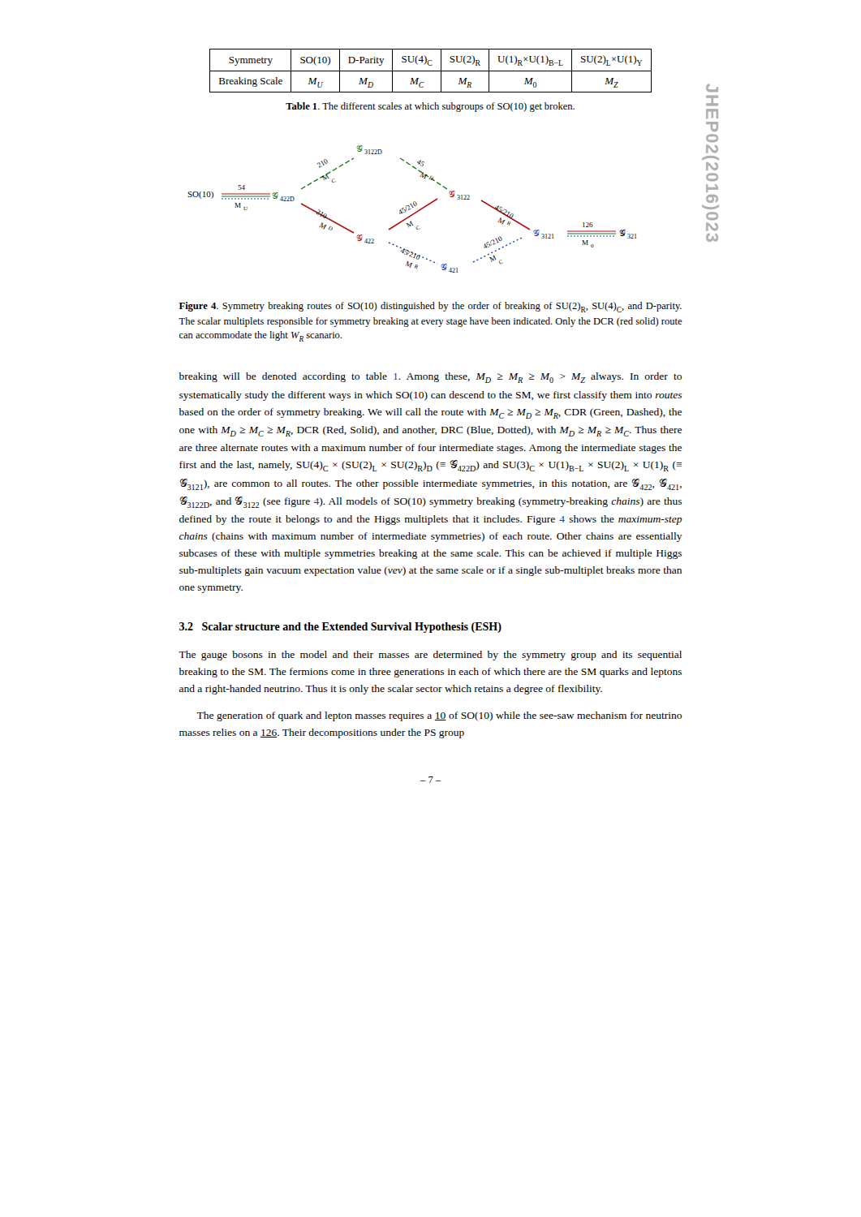JHEP02(2016)023
| Symmetry | SO(10) | D-Parity | SU(4) C | SU(2) R | U(1) R ×U(1) B−L | SU(2) L ×U(1) Y |
| Breaking Scale | M U | M D | M C | M R | M 0 | M Z |
Table 1. The different scales at which subgroups of SO(10) get broken.
SO(10) 54 M U 𝒢 422D 210 M C 𝒢 3122D 45 M D 210 M D 𝒢 422 45/210 M C 𝒢 3122 45/210 M R 45/210 M R 𝒢 421 45/210 M C 𝒢 3121 126 M 0 𝒢 321
Figure 4. Symmetry breaking routes of SO(10) distinguished by the order of breaking of SU(2)R, SU(4)C, and D-parity. The scalar multiplets responsible for symmetry breaking at every stage have been indicated. Only the DCR (red solid) route can accommodate the light WR scanario.
breaking will be denoted according to table 1. Among these, MD ≥ MR ≥ M 0 > MZ always. In order to systematically study the different ways in which SO(10) can descend to the SM, we first classify them into routes based on the order of symmetry breaking. We will call the route with MC ≥ MD ≥ MR, CDR (Green, Dashed), the one with MD ≥ MC ≥ MR, DCR (Red, Solid), and another, DRC (Blue, Dotted), with MD ≥ MR ≥ MC. Thus there are three alternate routes with a maximum number of four intermediate stages. Among the intermediate stages the first and the last, namely, SU(4)C × (SU(2)L × SU(2)R)D (≡ 𝒢422D) and SU(3)C × U(1)B−L × SU(2)L × U(1)R (≡ 𝒢3121), are common to all routes. The other possible intermediate symmetries, in this notation, are 𝒢422, 𝒢421, 𝒢3122D, and 𝒢3122 (see figure 4). All models of SO(10) symmetry breaking (symmetry-breaking chains) are thus defined by the route it belongs to and the Higgs multiplets that it includes. Figure 4 shows the maximum-step chains (chains with maximum number of intermediate symmetries) of each route. Other chains are essentially subcases of these with multiple symmetries breaking at the same scale. This can be achieved if multiple Higgs sub-multiplets gain vacuum expectation value (vev) at the same scale or if a single sub-multiplet breaks more than one symmetry.
3.2 Scalar structure and the Extended Survival Hypothesis (ESH)
The gauge bosons in the model and their masses are determined by the symmetry group and its sequential breaking to the SM. The fermions come in three generations in each of which there are the SM quarks and leptons and a right-handed neutrino. Thus it is only the scalar sector which retains a degree of flexibility.
The generation of quark and lepton masses requires a 10 of SO(10) while the see-saw mechanism for neutrino masses relies on a 126. Their decompositions under the PS group
– 7 –